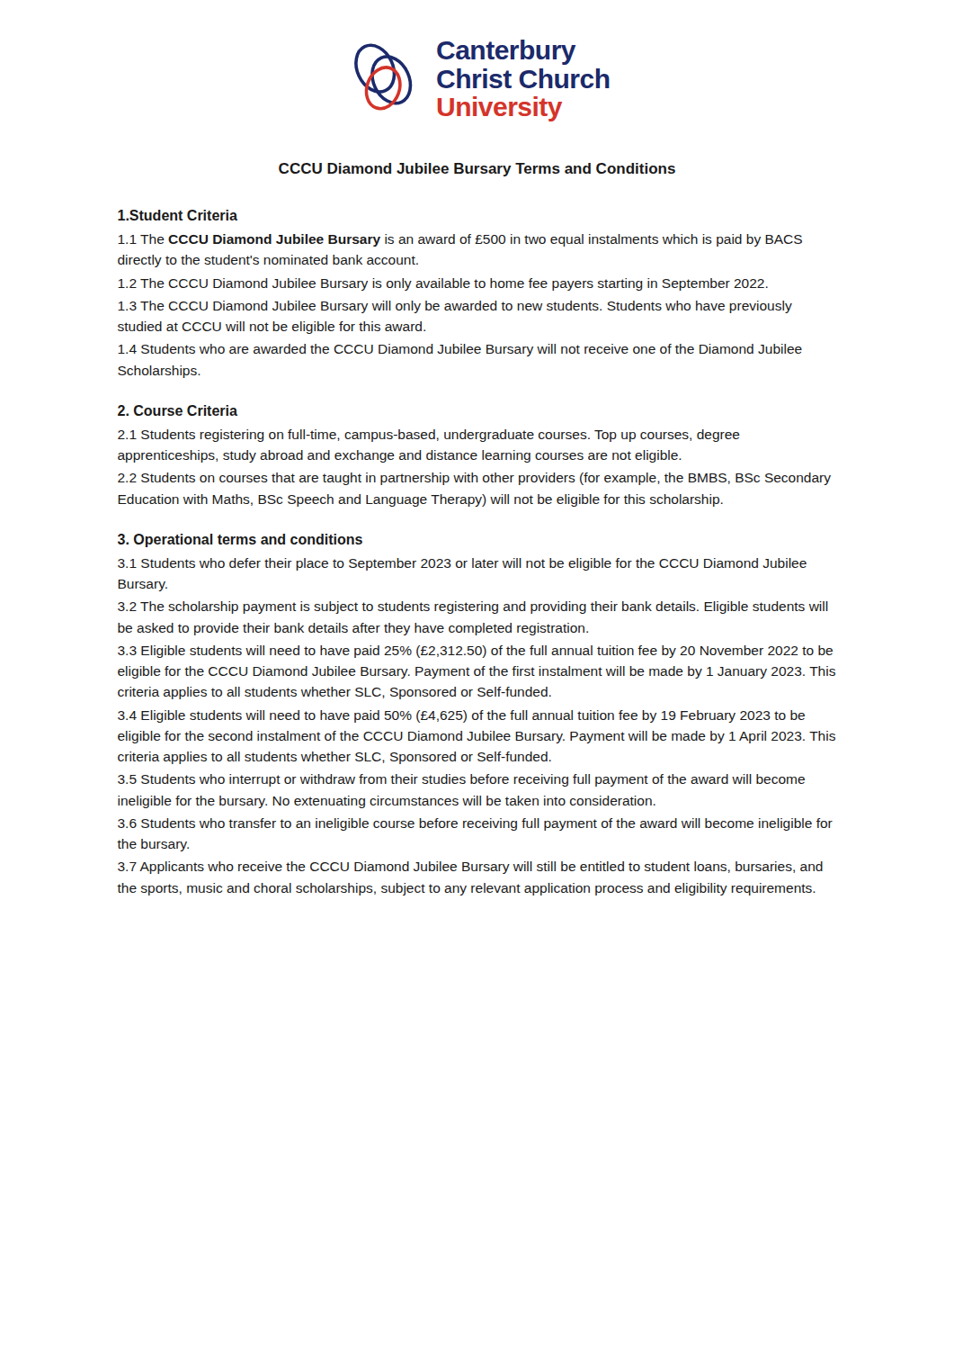Canterbury
Christ Church
University
CCCU Diamond Jubilee Bursary Terms and Conditions
1.Student Criteria
1.1 The CCCU Diamond Jubilee Bursary is an award of £500 in two equal instalments which is paid by BACS directly to the student's nominated bank account.
1.2 The CCCU Diamond Jubilee Bursary is only available to home fee payers starting in September 2022.
1.3 The CCCU Diamond Jubilee Bursary will only be awarded to new students. Students who have previously studied at CCCU will not be eligible for this award.
1.4 Students who are awarded the CCCU Diamond Jubilee Bursary will not receive one of the Diamond Jubilee Scholarships.
2. Course Criteria
2.1 Students registering on full-time, campus-based, undergraduate courses. Top up courses, degree apprenticeships, study abroad and exchange and distance learning courses are not eligible.
2.2 Students on courses that are taught in partnership with other providers (for example, the BMBS, BSc Secondary Education with Maths, BSc Speech and Language Therapy) will not be eligible for this scholarship.
3. Operational terms and conditions
3.1 Students who defer their place to September 2023 or later will not be eligible for the CCCU Diamond Jubilee Bursary.
3.2 The scholarship payment is subject to students registering and providing their bank details. Eligible students will be asked to provide their bank details after they have completed registration.
3.3 Eligible students will need to have paid 25% (£2,312.50) of the full annual tuition fee by 20 November 2022 to be eligible for the CCCU Diamond Jubilee Bursary. Payment of the first instalment will be made by 1 January 2023. This criteria applies to all students whether SLC, Sponsored or Self-funded.
3.4 Eligible students will need to have paid 50% (£4,625) of the full annual tuition fee by 19 February 2023 to be eligible for the second instalment of the CCCU Diamond Jubilee Bursary. Payment will be made by 1 April 2023. This criteria applies to all students whether SLC, Sponsored or Self-funded.
3.5 Students who interrupt or withdraw from their studies before receiving full payment of the award will become ineligible for the bursary. No extenuating circumstances will be taken into consideration.
3.6 Students who transfer to an ineligible course before receiving full payment of the award will become ineligible for the bursary.
3.7 Applicants who receive the CCCU Diamond Jubilee Bursary will still be entitled to student loans, bursaries, and the sports, music and choral scholarships, subject to any relevant application process and eligibility requirements.